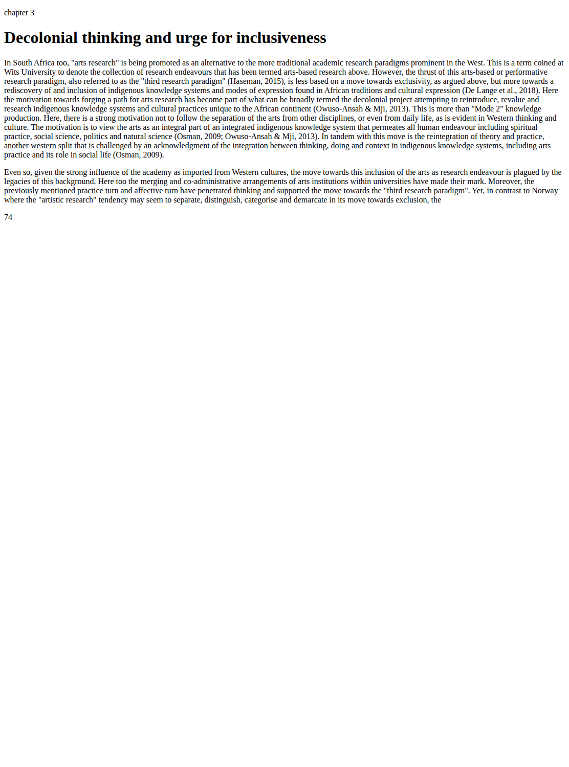chapter 3
Decolonial thinking and urge for inclusiveness
In South Africa too, "arts research" is being promoted as an alternative to the more traditional academic research paradigms prominent in the West. This is a term coined at Wits University to denote the collection of research endeavours that has been termed arts-based research above. However, the thrust of this arts-based or performative research paradigm, also referred to as the "third research paradigm" (Haseman, 2015), is less based on a move towards exclusivity, as argued above, but more towards a rediscovery of and inclusion of indigenous knowledge systems and modes of expression found in African traditions and cultural expression (De Lange et al., 2018). Here the motivation towards forging a path for arts research has become part of what can be broadly termed the decolonial project attempting to reintroduce, revalue and research indigenous knowledge systems and cultural practices unique to the African continent (Owuso-Ansah & Mji, 2013). This is more than "Mode 2" knowledge production. Here, there is a strong motivation not to follow the separation of the arts from other disciplines, or even from daily life, as is evident in Western thinking and culture. The motivation is to view the arts as an integral part of an integrated indigenous knowledge system that permeates all human endeavour including spiritual practice, social science, politics and natural science (Osman, 2009; Owuso-Ansah & Mji, 2013). In tandem with this move is the reintegration of theory and practice, another western split that is challenged by an acknowledgment of the integration between thinking, doing and context in indigenous knowledge systems, including arts practice and its role in social life (Osman, 2009).
Even so, given the strong influence of the academy as imported from Western cultures, the move towards this inclusion of the arts as research endeavour is plagued by the legacies of this background. Here too the merging and co-administrative arrangements of arts institutions within universities have made their mark. Moreover, the previously mentioned practice turn and affective turn have penetrated thinking and supported the move towards the "third research paradigm". Yet, in contrast to Norway where the "artistic research" tendency may seem to separate, distinguish, categorise and demarcate in its move towards exclusion, the
74